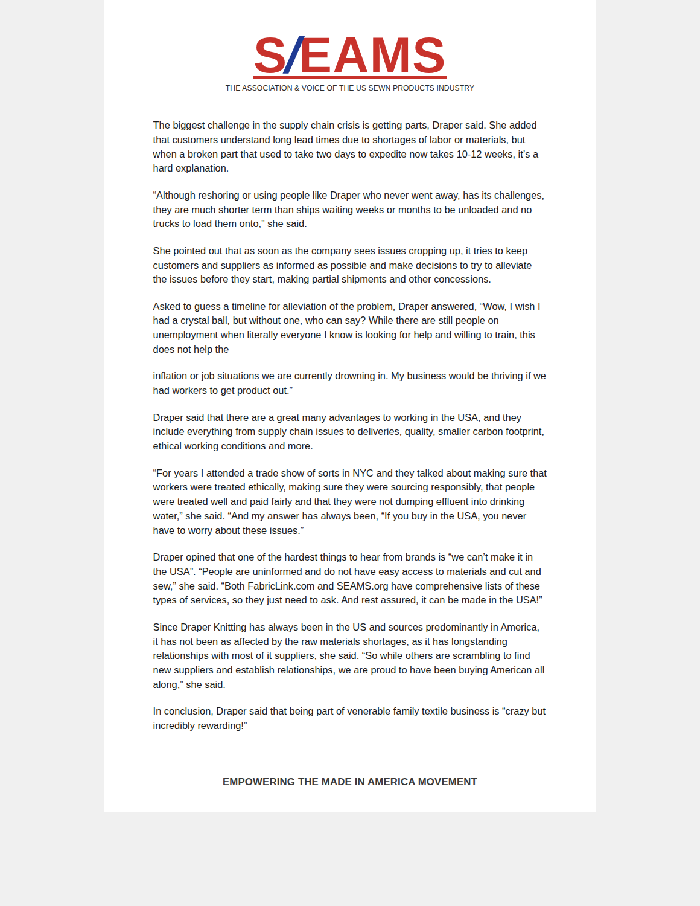S/EAMS
The Association & Voice of the US Sewn Products Industry
The biggest challenge in the supply chain crisis is getting parts, Draper said. She added that customers understand long lead times due to shortages of labor or materials, but when a broken part that used to take two days to expedite now takes 10-12 weeks, it’s a hard explanation.
“Although reshoring or using people like Draper who never went away, has its challenges, they are much shorter term than ships waiting weeks or months to be unloaded and no trucks to load them onto,” she said.
She pointed out that as soon as the company sees issues cropping up, it tries to keep customers and suppliers as informed as possible and make decisions to try to alleviate the issues before they start, making partial shipments and other concessions.
Asked to guess a timeline for alleviation of the problem, Draper answered, “Wow, I wish I had a crystal ball, but without one, who can say? While there are still people on unemployment when literally everyone I know is looking for help and willing to train, this does not help the
inflation or job situations we are currently drowning in. My business would be thriving if we had workers to get product out.”
Draper said that there are a great many advantages to working in the USA, and they include everything from supply chain issues to deliveries, quality, smaller carbon footprint, ethical working conditions and more.
“For years I attended a trade show of sorts in NYC and they talked about making sure that workers were treated ethically, making sure they were sourcing responsibly, that people were treated well and paid fairly and that they were not dumping effluent into drinking water,” she said. “And my answer has always been, “If you buy in the USA, you never have to worry about these issues.”
Draper opined that one of the hardest things to hear from brands is “we can’t make it in the USA”. “People are uninformed and do not have easy access to materials and cut and sew,” she said. “Both FabricLink.com and SEAMS.org have comprehensive lists of these types of services, so they just need to ask. And rest assured, it can be made in the USA!”
Since Draper Knitting has always been in the US and sources predominantly in America, it has not been as affected by the raw materials shortages, as it has longstanding relationships with most of it suppliers, she said. “So while others are scrambling to find new suppliers and establish relationships, we are proud to have been buying American all along,” she said.
In conclusion, Draper said that being part of venerable family textile business is “crazy but incredibly rewarding!”
Empowering the Made in America Movement